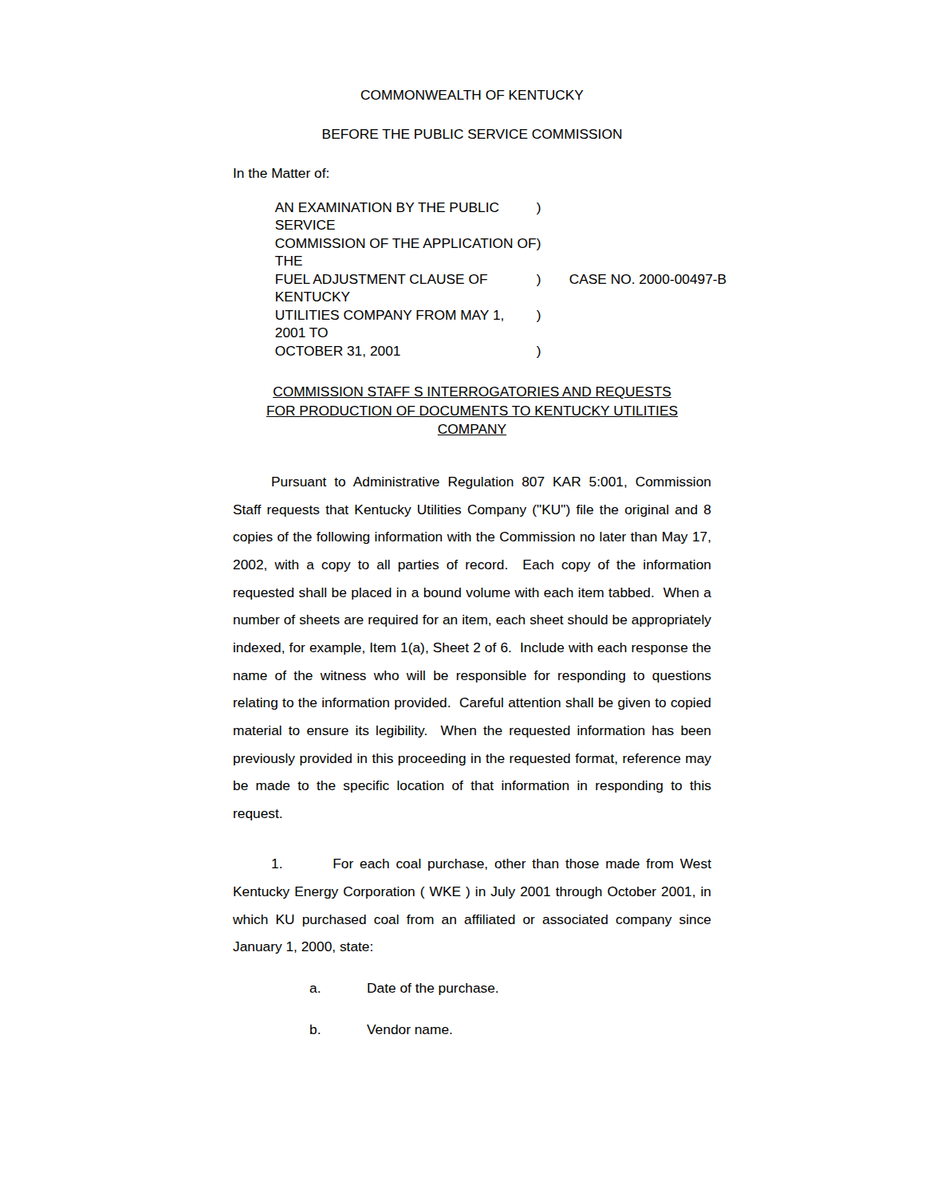COMMONWEALTH OF KENTUCKY
BEFORE THE PUBLIC SERVICE COMMISSION
In the Matter of:
| AN EXAMINATION BY THE PUBLIC SERVICE | ) | |
| COMMISSION OF THE APPLICATION OF THE | ) | |
| FUEL ADJUSTMENT CLAUSE OF KENTUCKY | ) | CASE NO. 2000-00497-B |
| UTILITIES COMPANY FROM MAY 1, 2001 TO | ) | |
| OCTOBER 31, 2001 | ) | |
COMMISSION STAFF S INTERROGATORIES AND REQUESTS
FOR PRODUCTION OF DOCUMENTS TO KENTUCKY UTILITIES COMPANY
Pursuant to Administrative Regulation 807 KAR 5:001, Commission Staff requests that Kentucky Utilities Company ("KU") file the original and 8 copies of the following information with the Commission no later than May 17, 2002, with a copy to all parties of record. Each copy of the information requested shall be placed in a bound volume with each item tabbed. When a number of sheets are required for an item, each sheet should be appropriately indexed, for example, Item 1(a), Sheet 2 of 6. Include with each response the name of the witness who will be responsible for responding to questions relating to the information provided. Careful attention shall be given to copied material to ensure its legibility. When the requested information has been previously provided in this proceeding in the requested format, reference may be made to the specific location of that information in responding to this request.
1. For each coal purchase, other than those made from West Kentucky Energy Corporation ( WKE ) in July 2001 through October 2001, in which KU purchased coal from an affiliated or associated company since January 1, 2000, state:
a. Date of the purchase.
b. Vendor name.